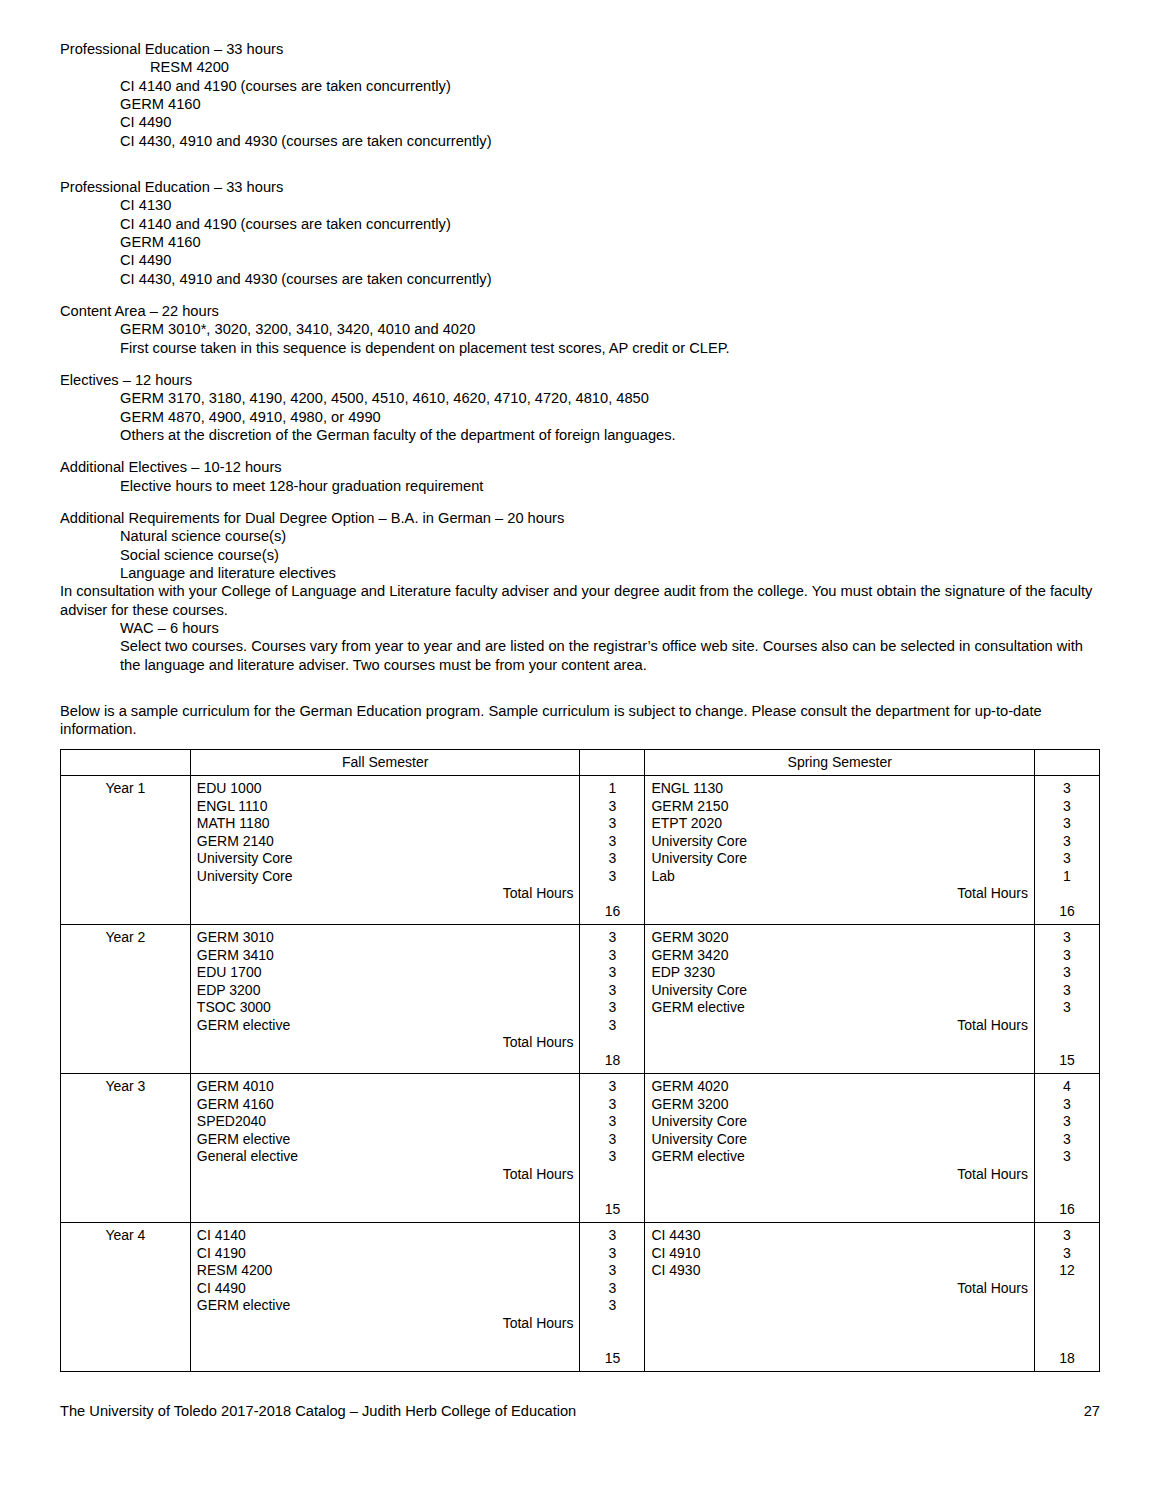Professional Education – 33 hours
RESM 4200
CI 4140 and 4190 (courses are taken concurrently)
GERM 4160
CI 4490
CI 4430, 4910 and 4930 (courses are taken concurrently)
Professional Education – 33 hours
CI 4130
CI 4140 and 4190 (courses are taken concurrently)
GERM 4160
CI 4490
CI 4430, 4910 and 4930 (courses are taken concurrently)
Content Area – 22 hours
GERM 3010*, 3020, 3200, 3410, 3420, 4010 and 4020
First course taken in this sequence is dependent on placement test scores, AP credit or CLEP.
Electives – 12 hours
GERM 3170, 3180, 4190, 4200, 4500, 4510, 4610, 4620, 4710, 4720, 4810, 4850
GERM 4870, 4900, 4910, 4980, or 4990
Others at the discretion of the German faculty of the department of foreign languages.
Additional Electives – 10-12 hours
Elective hours to meet 128-hour graduation requirement
Additional Requirements for Dual Degree Option – B.A. in German – 20 hours
Natural science course(s)
Social science course(s)
Language and literature electives
In consultation with your College of Language and Literature faculty adviser and your degree audit from the college. You must obtain the signature of the faculty adviser for these courses.
WAC – 6 hours
Select two courses. Courses vary from year to year and are listed on the registrar’s office web site. Courses also can be selected in consultation with the language and literature adviser. Two courses must be from your content area.
Below is a sample curriculum for the German Education program. Sample curriculum is subject to change. Please consult the department for up-to-date information.
| | Fall Semester | | Spring Semester | |
| --- | --- | --- | --- | --- |
| Year 1 | EDU 1000 ENGL 1110 MATH 1180 GERM 2140 University Core University Core Total Hours | 1 3 3 3 3 3 16 | ENGL 1130 GERM 2150 ETPT 2020 University Core University Core Lab Total Hours | 3 3 3 3 3 1 16 |
| Year 2 | GERM 3010 GERM 3410 EDU 1700 EDP 3200 TSOC 3000 GERM elective Total Hours | 3 3 3 3 3 3 18 | GERM 3020 GERM 3420 EDP 3230 University Core GERM elective Total Hours | 3 3 3 3 3 15 |
| Year 3 | GERM 4010 GERM 4160 SPED2040 GERM elective General elective Total Hours | 3 3 3 3 3 15 | GERM 4020 GERM 3200 University Core University Core GERM elective Total Hours | 4 3 3 3 3 16 |
| Year 4 | CI 4140 CI 4190 RESM 4200 CI 4490 GERM elective Total Hours | 3 3 3 3 3 15 | CI 4430 CI 4910 CI 4930 Total Hours | 3 3 12 18 |
The University of Toledo 2017-2018 Catalog – Judith Herb College of Education 27